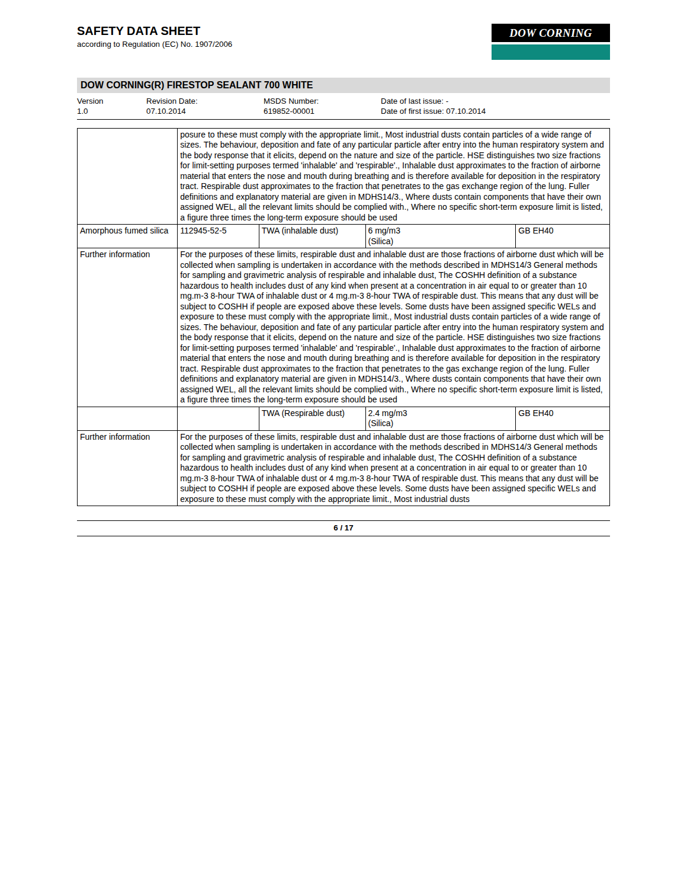SAFETY DATA SHEET
according to Regulation (EC) No. 1907/2006
DOW CORNING
DOW CORNING(R) FIRESTOP SEALANT 700 WHITE
| Version 1.0 | Revision Date: 07.10.2014 | MSDS Number: 619852-00001 | Date of last issue: - Date of first issue: 07.10.2014 |
| | posure to these must comply with the appropriate limit., Most industrial dusts contain particles of a wide range of sizes. The behaviour, deposition and fate of any particular particle after entry into the human respiratory system and the body response that it elicits, depend on the nature and size of the particle. HSE distinguishes two size fractions for limit-setting purposes termed 'inhalable' and 'respirable'., Inhalable dust approximates to the fraction of airborne material that enters the nose and mouth during breathing and is therefore available for deposition in the respiratory tract. Respirable dust approximates to the fraction that penetrates to the gas exchange region of the lung. Fuller definitions and explanatory material are given in MDHS14/3., Where dusts contain components that have their own assigned WEL, all the relevant limits should be complied with., Where no specific short-term exposure limit is listed, a figure three times the long-term exposure should be used |
| Amorphous fumed silica | 112945-52-5 | TWA (inhalable dust) | 6 mg/m3 (Silica) | GB EH40 |
| Further information | For the purposes of these limits, respirable dust and inhalable dust are those fractions of airborne dust which will be collected when sampling is undertaken in accordance with the methods described in MDHS14/3 General methods for sampling and gravimetric analysis of respirable and inhalable dust, The COSHH definition of a substance hazardous to health includes dust of any kind when present at a concentration in air equal to or greater than 10 mg.m-3 8-hour TWA of inhalable dust or 4 mg.m-3 8-hour TWA of respirable dust. This means that any dust will be subject to COSHH if people are exposed above these levels. Some dusts have been assigned specific WELs and exposure to these must comply with the appropriate limit., Most industrial dusts contain particles of a wide range of sizes. The behaviour, deposition and fate of any particular particle after entry into the human respiratory system and the body response that it elicits, depend on the nature and size of the particle. HSE distinguishes two size fractions for limit-setting purposes termed 'inhalable' and 'respirable'., Inhalable dust approximates to the fraction of airborne material that enters the nose and mouth during breathing and is therefore available for deposition in the respiratory tract. Respirable dust approximates to the fraction that penetrates to the gas exchange region of the lung. Fuller definitions and explanatory material are given in MDHS14/3., Where dusts contain components that have their own assigned WEL, all the relevant limits should be complied with., Where no specific short-term exposure limit is listed, a figure three times the long-term exposure should be used |
| | | TWA (Respirable dust) | 2.4 mg/m3 (Silica) | GB EH40 |
| Further information | For the purposes of these limits, respirable dust and inhalable dust are those fractions of airborne dust which will be collected when sampling is undertaken in accordance with the methods described in MDHS14/3 General methods for sampling and gravimetric analysis of respirable and inhalable dust, The COSHH definition of a substance hazardous to health includes dust of any kind when present at a concentration in air equal to or greater than 10 mg.m-3 8-hour TWA of inhalable dust or 4 mg.m-3 8-hour TWA of respirable dust. This means that any dust will be subject to COSHH if people are exposed above these levels. Some dusts have been assigned specific WELs and exposure to these must comply with the appropriate limit., Most industrial dusts |
6 / 17